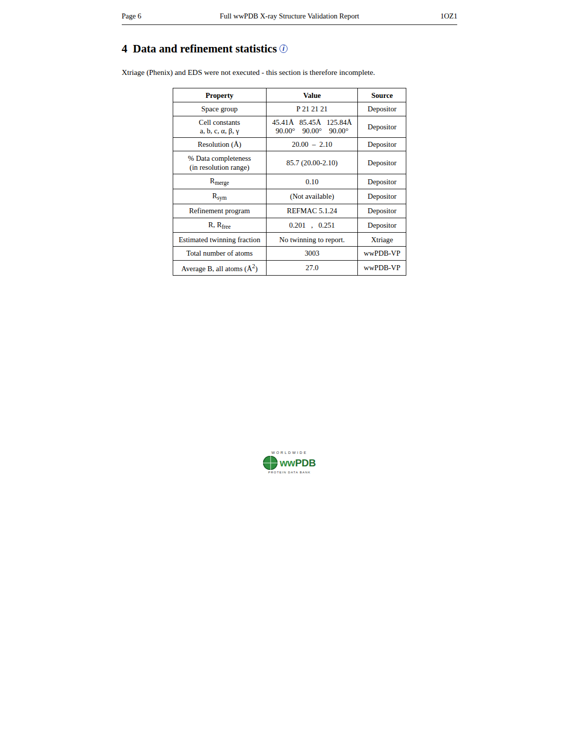Page 6
Full wwPDB X-ray Structure Validation Report
1OZ1
4 Data and refinement statisticsi
Xtriage (Phenix) and EDS were not executed - this section is therefore incomplete.
| Property | Value | Source |
| --- | --- | --- |
| Space group | P 21 21 21 | Depositor |
| Cell constants a, b, c, α, β, γ | 45.41Å 85.45Å 125.84Å 90.00° 90.00° 90.00° | Depositor |
| Resolution (Å) | 20.00 – 2.10 | Depositor |
| % Data completeness (in resolution range) | 85.7 (20.00-2.10) | Depositor |
| R merge | 0.10 | Depositor |
| R sym | (Not available) | Depositor |
| Refinement program | REFMAC 5.1.24 | Depositor |
| R, R free | 0.201 , 0.251 | Depositor |
| Estimated twinning fraction | No twinning to report. | Xtriage |
| Total number of atoms | 3003 | wwPDB-VP |
| Average B, all atoms (Å 2 ) | 27.0 | wwPDB-VP |
WORLDWIDE
ww PDB
PROTEIN DATA BANK